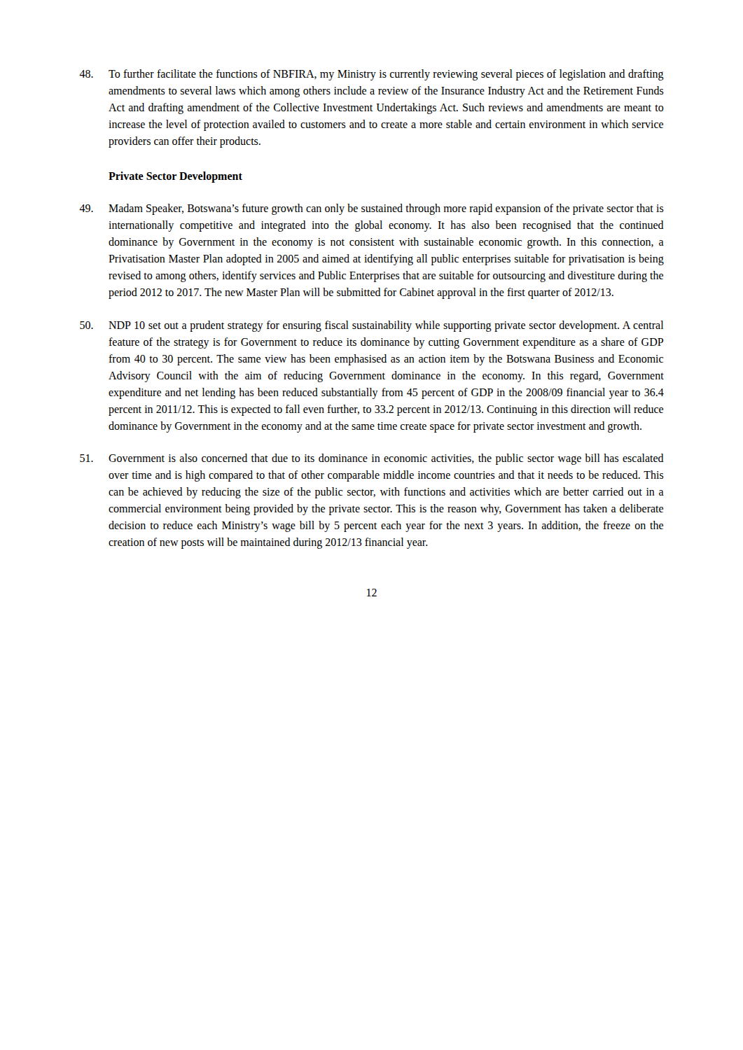48.
To further facilitate the functions of NBFIRA, my Ministry is currently reviewing several pieces of legislation and drafting amendments to several laws which among others include a review of the Insurance Industry Act and the Retirement Funds Act and drafting amendment of the Collective Investment Undertakings Act. Such reviews and amendments are meant to increase the level of protection availed to customers and to create a more stable and certain environment in which service providers can offer their products.
Private Sector Development
49.
Madam Speaker, Botswana’s future growth can only be sustained through more rapid expansion of the private sector that is internationally competitive and integrated into the global economy. It has also been recognised that the continued dominance by Government in the economy is not consistent with sustainable economic growth. In this connection, a Privatisation Master Plan adopted in 2005 and aimed at identifying all public enterprises suitable for privatisation is being revised to among others, identify services and Public Enterprises that are suitable for outsourcing and divestiture during the period 2012 to 2017. The new Master Plan will be submitted for Cabinet approval in the first quarter of 2012/13.
50.
NDP 10 set out a prudent strategy for ensuring fiscal sustainability while supporting private sector development. A central feature of the strategy is for Government to reduce its dominance by cutting Government expenditure as a share of GDP from 40 to 30 percent. The same view has been emphasised as an action item by the Botswana Business and Economic Advisory Council with the aim of reducing Government dominance in the economy. In this regard, Government expenditure and net lending has been reduced substantially from 45 percent of GDP in the 2008/09 financial year to 36.4 percent in 2011/12. This is expected to fall even further, to 33.2 percent in 2012/13. Continuing in this direction will reduce dominance by Government in the economy and at the same time create space for private sector investment and growth.
51.
Government is also concerned that due to its dominance in economic activities, the public sector wage bill has escalated over time and is high compared to that of other comparable middle income countries and that it needs to be reduced. This can be achieved by reducing the size of the public sector, with functions and activities which are better carried out in a commercial environment being provided by the private sector. This is the reason why, Government has taken a deliberate decision to reduce each Ministry’s wage bill by 5 percent each year for the next 3 years. In addition, the freeze on the creation of new posts will be maintained during 2012/13 financial year.
12